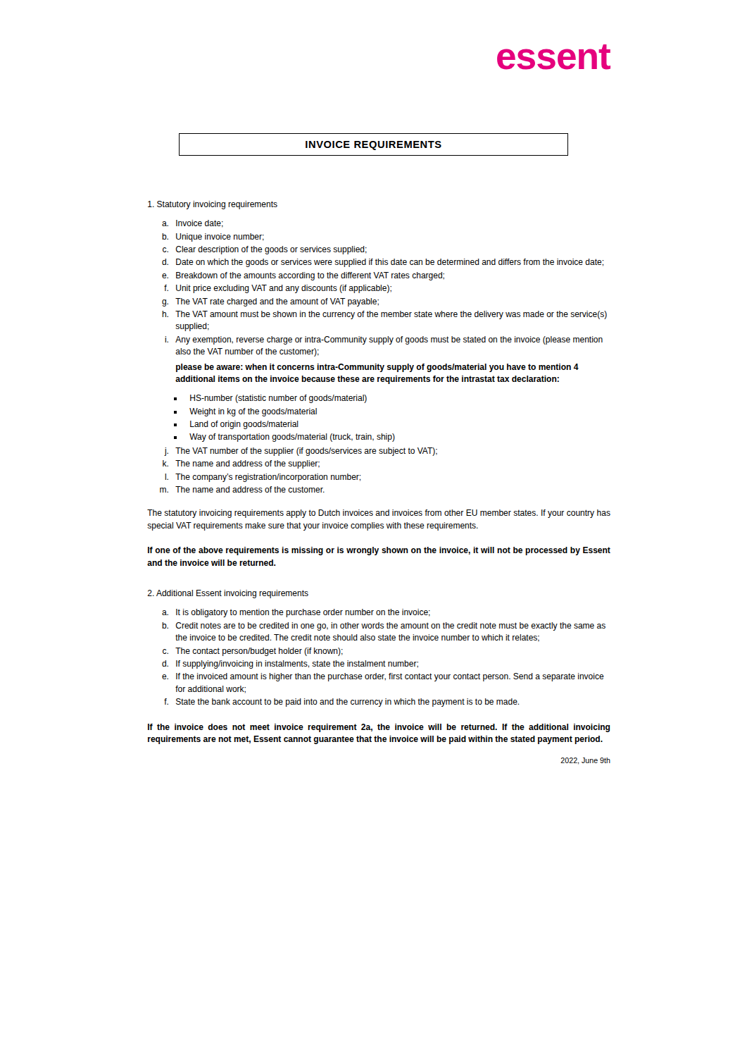essent
INVOICE REQUIREMENTS
1. Statutory invoicing requirements
Invoice date;
Unique invoice number;
Clear description of the goods or services supplied;
Date on which the goods or services were supplied if this date can be determined and differs from the invoice date;
Breakdown of the amounts according to the different VAT rates charged;
Unit price excluding VAT and any discounts (if applicable);
The VAT rate charged and the amount of VAT payable;
The VAT amount must be shown in the currency of the member state where the delivery was made or the service(s) supplied;
Any exemption, reverse charge or intra-Community supply of goods must be stated on the invoice (please mention also the VAT number of the customer); please be aware: when it concerns intra-Community supply of goods/material you have to mention 4 additional items on the invoice because these are requirements for the intrastat tax declaration:
HS-number (statistic number of goods/material)
Weight in kg of the goods/material
Land of origin goods/material
Way of transportation goods/material (truck, train, ship)
The VAT number of the supplier (if goods/services are subject to VAT);
The name and address of the supplier;
The company’s registration/incorporation number;
The name and address of the customer.
The statutory invoicing requirements apply to Dutch invoices and invoices from other EU member states. If your country has special VAT requirements make sure that your invoice complies with these requirements.
If one of the above requirements is missing or is wrongly shown on the invoice, it will not be processed by Essent and the invoice will be returned.
2. Additional Essent invoicing requirements
It is obligatory to mention the purchase order number on the invoice;
Credit notes are to be credited in one go, in other words the amount on the credit note must be exactly the same as the invoice to be credited. The credit note should also state the invoice number to which it relates;
The contact person/budget holder (if known);
If supplying/invoicing in instalments, state the instalment number;
If the invoiced amount is higher than the purchase order, first contact your contact person. Send a separate invoice for additional work;
State the bank account to be paid into and the currency in which the payment is to be made.
If the invoice does not meet invoice requirement 2a, the invoice will be returned. If the additional invoicing requirements are not met, Essent cannot guarantee that the invoice will be paid within the stated payment period.
2022, June 9th